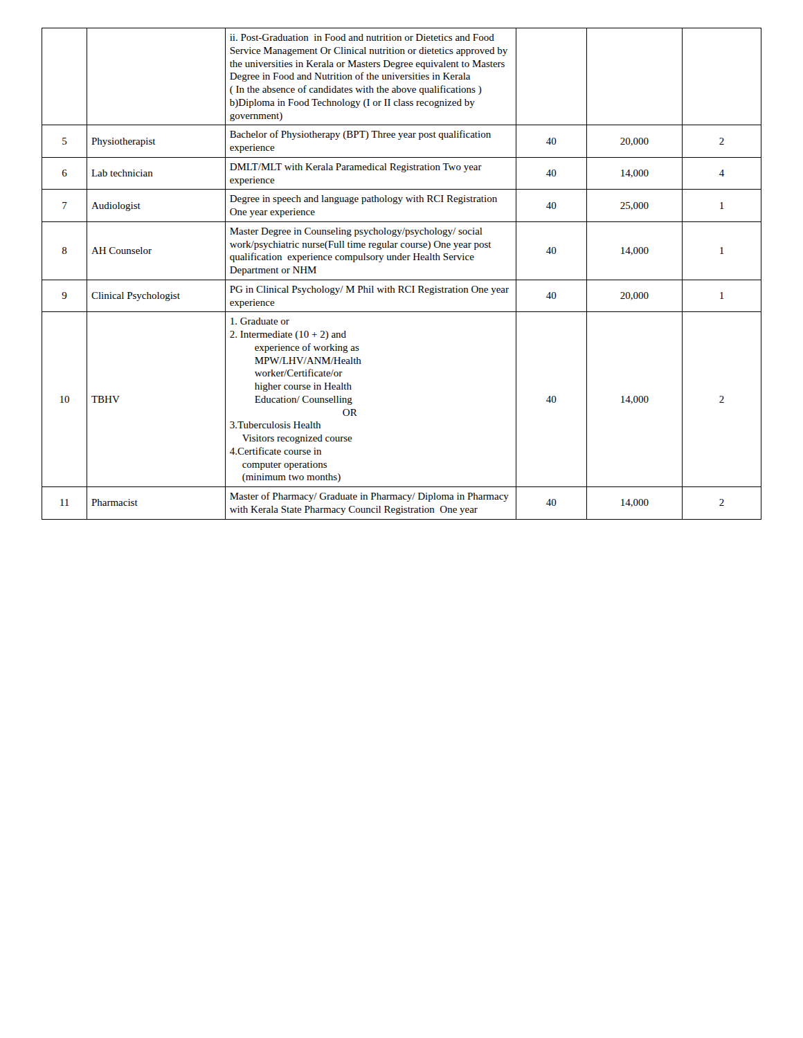| | | ii. Post-Graduation in Food and nutrition or Dietetics and Food Service Management Or Clinical nutrition or dietetics approved by the universities in Kerala or Masters Degree equivalent to Masters Degree in Food and Nutrition of the universities in Kerala ( In the absence of candidates with the above qualifications ) b)Diploma in Food Technology (I or II class recognized by government) | | | |
| 5 | Physiotherapist | Bachelor of Physiotherapy (BPT) Three year post qualification experience | 40 | 20,000 | 2 |
| 6 | Lab technician | DMLT/MLT with Kerala Paramedical Registration Two year experience | 40 | 14,000 | 4 |
| 7 | Audiologist | Degree in speech and language pathology with RCI Registration One year experience | 40 | 25,000 | 1 |
| 8 | AH Counselor | Master Degree in Counseling psychology/psychology/ social work/psychiatric nurse(Full time regular course) One year post qualification experience compulsory under Health Service Department or NHM | 40 | 14,000 | 1 |
| 9 | Clinical Psychologist | PG in Clinical Psychology/ M Phil with RCI Registration One year experience | 40 | 20,000 | 1 |
| 10 | TBHV | 1. Graduate or 2. Intermediate (10 + 2) and experience of working as MPW/LHV/ANM/Health worker/Certificate/or higher course in Health Education/ Counselling OR 3.Tuberculosis Health Visitors recognized course 4.Certificate course in computer operations (minimum two months) | 40 | 14,000 | 2 |
| 11 | Pharmacist | Master of Pharmacy/ Graduate in Pharmacy/ Diploma in Pharmacy with Kerala State Pharmacy Council Registration One year | 40 | 14,000 | 2 |